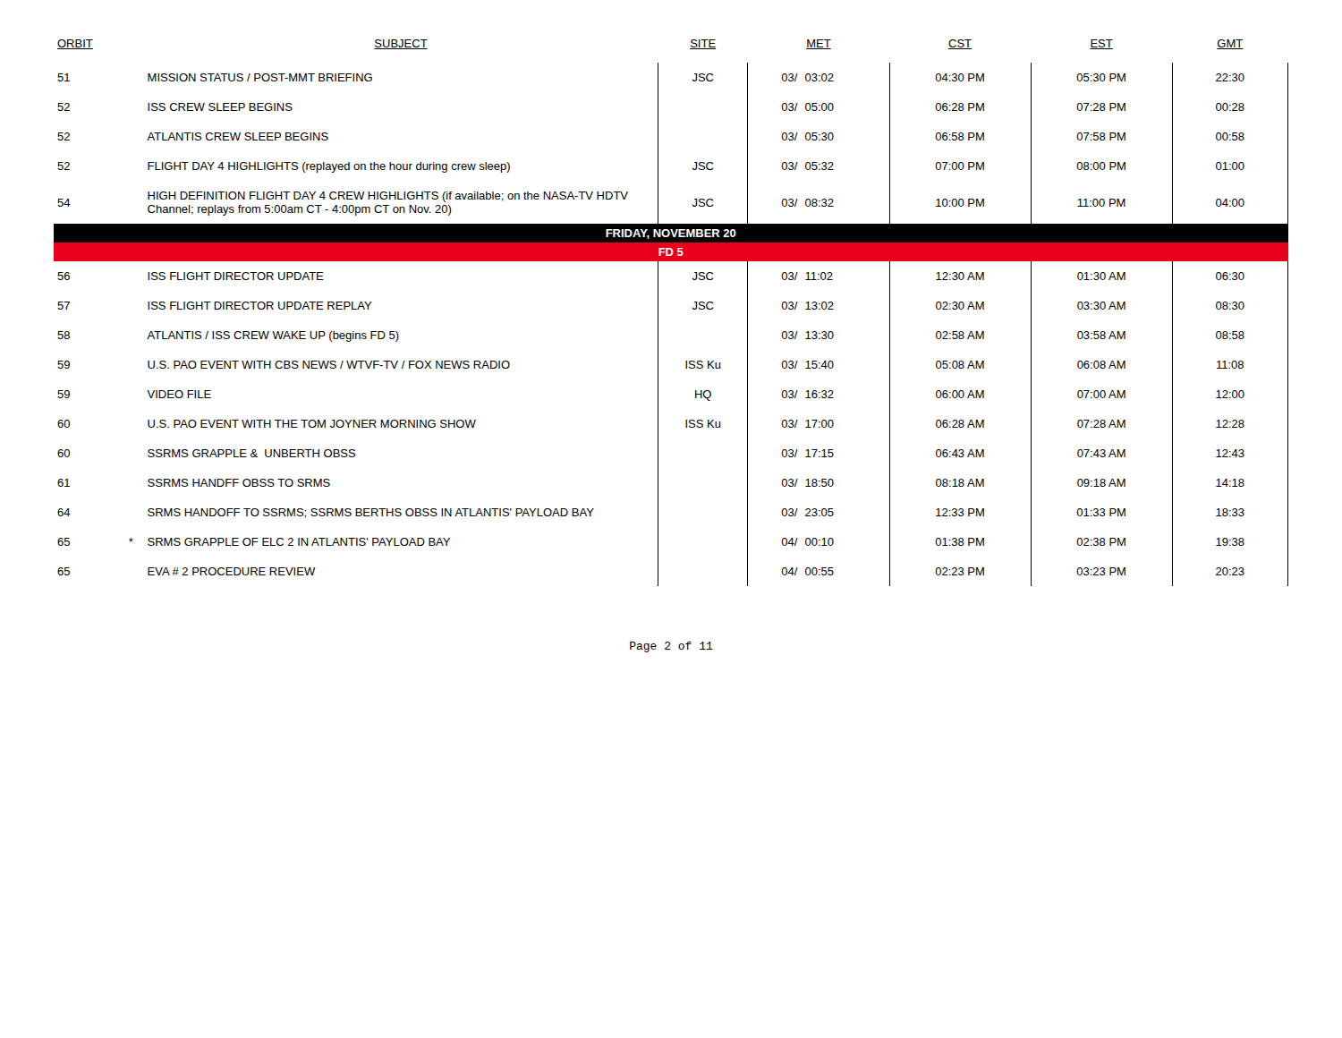| ORBIT | | SUBJECT | SITE | MET | CST | EST | GMT |
| --- | --- | --- | --- | --- | --- | --- | --- |
| 51 | | MISSION STATUS / POST-MMT BRIEFING | JSC | 03/ | 03:02 | 04:30 PM | 05:30 PM | 22:30 |
| 52 | | ISS CREW SLEEP BEGINS | | 03/ | 05:00 | 06:28 PM | 07:28 PM | 00:28 |
| 52 | | ATLANTIS CREW SLEEP BEGINS | | 03/ | 05:30 | 06:58 PM | 07:58 PM | 00:58 |
| 52 | | FLIGHT DAY 4 HIGHLIGHTS (replayed on the hour during crew sleep) | JSC | 03/ | 05:32 | 07:00 PM | 08:00 PM | 01:00 |
| 54 | | HIGH DEFINITION FLIGHT DAY 4 CREW HIGHLIGHTS (if available; on the NASA-TV HDTV Channel; replays from 5:00am CT - 4:00pm CT on Nov. 20) | JSC | 03/ | 08:32 | 10:00 PM | 11:00 PM | 04:00 |
| FRIDAY, NOVEMBER 20 |
| FD 5 |
| 56 | | ISS FLIGHT DIRECTOR UPDATE | JSC | 03/ | 11:02 | 12:30 AM | 01:30 AM | 06:30 |
| 57 | | ISS FLIGHT DIRECTOR UPDATE REPLAY | JSC | 03/ | 13:02 | 02:30 AM | 03:30 AM | 08:30 |
| 58 | | ATLANTIS / ISS CREW WAKE UP (begins FD 5) | | 03/ | 13:30 | 02:58 AM | 03:58 AM | 08:58 |
| 59 | | U.S. PAO EVENT WITH CBS NEWS / WTVF-TV / FOX NEWS RADIO | ISS Ku | 03/ | 15:40 | 05:08 AM | 06:08 AM | 11:08 |
| 59 | | VIDEO FILE | HQ | 03/ | 16:32 | 06:00 AM | 07:00 AM | 12:00 |
| 60 | | U.S. PAO EVENT WITH THE TOM JOYNER MORNING SHOW | ISS Ku | 03/ | 17:00 | 06:28 AM | 07:28 AM | 12:28 |
| 60 | | SSRMS GRAPPLE & UNBERTH OBSS | | 03/ | 17:15 | 06:43 AM | 07:43 AM | 12:43 |
| 61 | | SSRMS HANDFF OBSS TO SRMS | | 03/ | 18:50 | 08:18 AM | 09:18 AM | 14:18 |
| 64 | | SRMS HANDOFF TO SSRMS; SSRMS BERTHS OBSS IN ATLANTIS' PAYLOAD BAY | | 03/ | 23:05 | 12:33 PM | 01:33 PM | 18:33 |
| 65 | * | SRMS GRAPPLE OF ELC 2 IN ATLANTIS' PAYLOAD BAY | | 04/ | 00:10 | 01:38 PM | 02:38 PM | 19:38 |
| 65 | | EVA # 2 PROCEDURE REVIEW | | 04/ | 00:55 | 02:23 PM | 03:23 PM | 20:23 |
Page 2 of 11